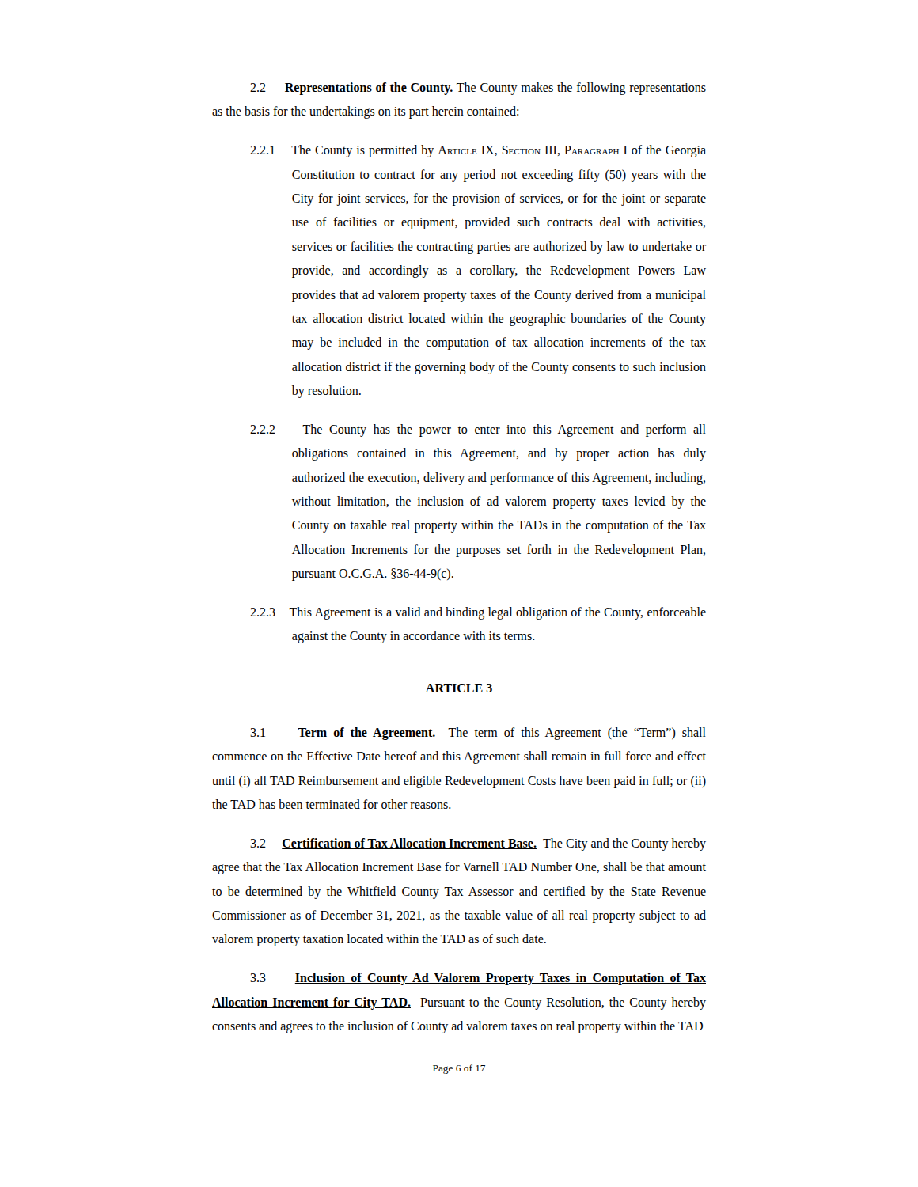2.2 Representations of the County. The County makes the following representations as the basis for the undertakings on its part herein contained:
2.2.1 The County is permitted by Article IX, Section III, Paragraph I of the Georgia Constitution to contract for any period not exceeding fifty (50) years with the City for joint services, for the provision of services, or for the joint or separate use of facilities or equipment, provided such contracts deal with activities, services or facilities the contracting parties are authorized by law to undertake or provide, and accordingly as a corollary, the Redevelopment Powers Law provides that ad valorem property taxes of the County derived from a municipal tax allocation district located within the geographic boundaries of the County may be included in the computation of tax allocation increments of the tax allocation district if the governing body of the County consents to such inclusion by resolution.
2.2.2 The County has the power to enter into this Agreement and perform all obligations contained in this Agreement, and by proper action has duly authorized the execution, delivery and performance of this Agreement, including, without limitation, the inclusion of ad valorem property taxes levied by the County on taxable real property within the TADs in the computation of the Tax Allocation Increments for the purposes set forth in the Redevelopment Plan, pursuant O.C.G.A. §36-44-9(c).
2.2.3 This Agreement is a valid and binding legal obligation of the County, enforceable against the County in accordance with its terms.
ARTICLE 3
3.1 Term of the Agreement. The term of this Agreement (the “Term”) shall commence on the Effective Date hereof and this Agreement shall remain in full force and effect until (i) all TAD Reimbursement and eligible Redevelopment Costs have been paid in full; or (ii) the TAD has been terminated for other reasons.
3.2 Certification of Tax Allocation Increment Base. The City and the County hereby agree that the Tax Allocation Increment Base for Varnell TAD Number One, shall be that amount to be determined by the Whitfield County Tax Assessor and certified by the State Revenue Commissioner as of December 31, 2021, as the taxable value of all real property subject to ad valorem property taxation located within the TAD as of such date.
3.3 Inclusion of County Ad Valorem Property Taxes in Computation of Tax Allocation Increment for City TAD. Pursuant to the County Resolution, the County hereby consents and agrees to the inclusion of County ad valorem taxes on real property within the TAD
Page 6 of 17